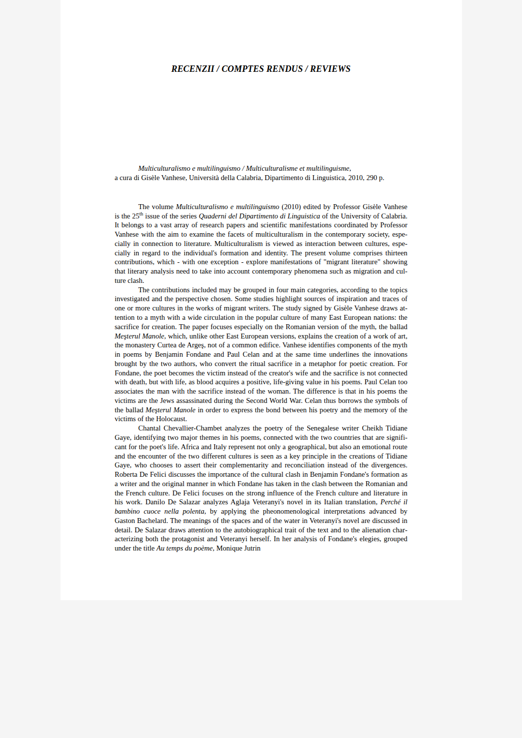RECENZII / COMPTES RENDUS / REVIEWS
Multiculturalismo e multilinguismo / Multiculturalisme et multilinguisme,
a cura di Gisèle Vanhese, Università della Calabria, Dipartimento di Linguistica, 2010, 290 p.
The volume Multiculturalismo e multilinguismo (2010) edited by Professor Gisèle Vanhese is the 25th issue of the series Quaderni del Dipartimento di Linguistica of the University of Calabria. It belongs to a vast array of research papers and scientific manifestations coordinated by Professor Vanhese with the aim to examine the facets of multiculturalism in the contemporary society, especially in connection to literature. Multiculturalism is viewed as interaction between cultures, especially in regard to the individual's formation and identity. The present volume comprises thirteen contributions, which - with one exception - explore manifestations of "migrant literature" showing that literary analysis need to take into account contemporary phenomena such as migration and culture clash.
The contributions included may be grouped in four main categories, according to the topics investigated and the perspective chosen. Some studies highlight sources of inspiration and traces of one or more cultures in the works of migrant writers. The study signed by Gisèle Vanhese draws attention to a myth with a wide circulation in the popular culture of many East European nations: the sacrifice for creation. The paper focuses especially on the Romanian version of the myth, the ballad Meşterul Manole, which, unlike other East European versions, explains the creation of a work of art, the monastery Curtea de Argeş, not of a common edifice. Vanhese identifies components of the myth in poems by Benjamin Fondane and Paul Celan and at the same time underlines the innovations brought by the two authors, who convert the ritual sacrifice in a metaphor for poetic creation. For Fondane, the poet becomes the victim instead of the creator's wife and the sacrifice is not connected with death, but with life, as blood acquires a positive, life-giving value in his poems. Paul Celan too associates the man with the sacrifice instead of the woman. The difference is that in his poems the victims are the Jews assassinated during the Second World War. Celan thus borrows the symbols of the ballad Meşterul Manole in order to express the bond between his poetry and the memory of the victims of the Holocaust.
Chantal Chevallier-Chambet analyzes the poetry of the Senegalese writer Cheikh Tidiane Gaye, identifying two major themes in his poems, connected with the two countries that are significant for the poet's life. Africa and Italy represent not only a geographical, but also an emotional route and the encounter of the two different cultures is seen as a key principle in the creations of Tidiane Gaye, who chooses to assert their complementarity and reconciliation instead of the divergences. Roberta De Felici discusses the importance of the cultural clash in Benjamin Fondane's formation as a writer and the original manner in which Fondane has taken in the clash between the Romanian and the French culture. De Felici focuses on the strong influence of the French culture and literature in his work. Danilo De Salazar analyzes Aglaja Veteranyi's novel in its Italian translation, Perché il bambino cuoce nella polenta, by applying the pheonomenological interpretations advanced by Gaston Bachelard. The meanings of the spaces and of the water in Veteranyi's novel are discussed in detail. De Salazar draws attention to the autobiographical trait of the text and to the alienation characterizing both the protagonist and Veteranyi herself. In her analysis of Fondane's elegies, grouped under the title Au temps du poème, Monique Jutrin